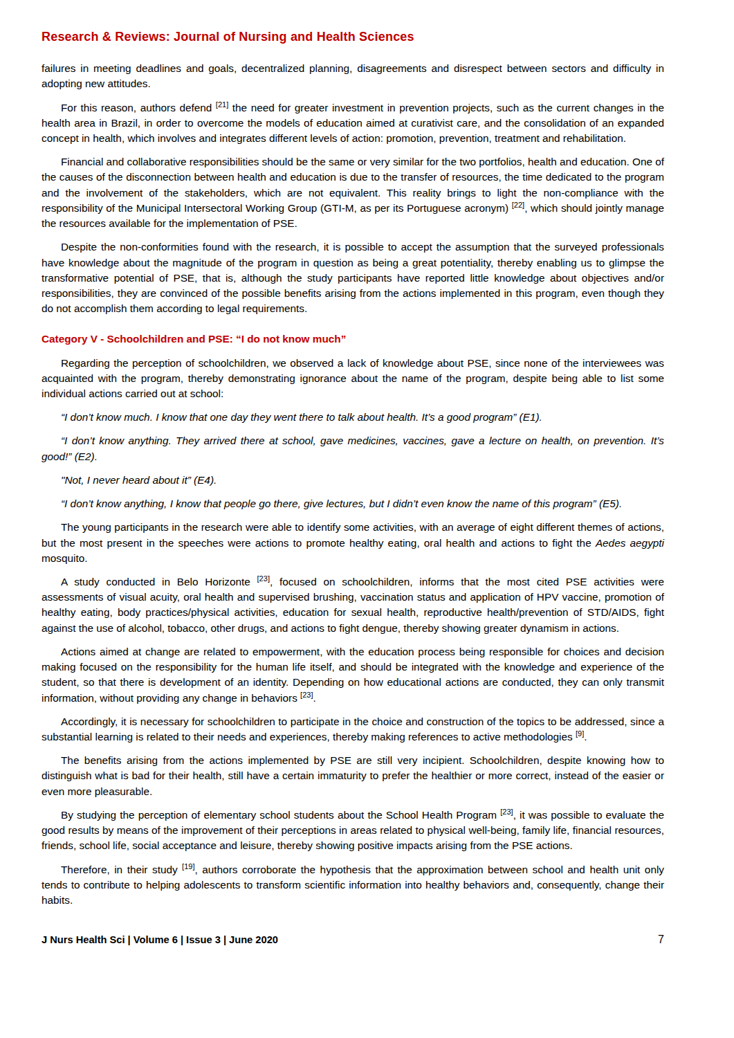Research & Reviews: Journal of Nursing and Health Sciences
failures in meeting deadlines and goals, decentralized planning, disagreements and disrespect between sectors and difficulty in adopting new attitudes.
For this reason, authors defend [21] the need for greater investment in prevention projects, such as the current changes in the health area in Brazil, in order to overcome the models of education aimed at curativist care, and the consolidation of an expanded concept in health, which involves and integrates different levels of action: promotion, prevention, treatment and rehabilitation.
Financial and collaborative responsibilities should be the same or very similar for the two portfolios, health and education. One of the causes of the disconnection between health and education is due to the transfer of resources, the time dedicated to the program and the involvement of the stakeholders, which are not equivalent. This reality brings to light the non-compliance with the responsibility of the Municipal Intersectoral Working Group (GTI-M, as per its Portuguese acronym) [22], which should jointly manage the resources available for the implementation of PSE.
Despite the non-conformities found with the research, it is possible to accept the assumption that the surveyed professionals have knowledge about the magnitude of the program in question as being a great potentiality, thereby enabling us to glimpse the transformative potential of PSE, that is, although the study participants have reported little knowledge about objectives and/or responsibilities, they are convinced of the possible benefits arising from the actions implemented in this program, even though they do not accomplish them according to legal requirements.
Category V - Schoolchildren and PSE: “I do not know much”
Regarding the perception of schoolchildren, we observed a lack of knowledge about PSE, since none of the interviewees was acquainted with the program, thereby demonstrating ignorance about the name of the program, despite being able to list some individual actions carried out at school:
“I don’t know much. I know that one day they went there to talk about health. It’s a good program” (E1).
“I don’t know anything. They arrived there at school, gave medicines, vaccines, gave a lecture on health, on prevention. It’s good!” (E2).
"Not, I never heard about it” (E4).
“I don’t know anything, I know that people go there, give lectures, but I didn’t even know the name of this program” (E5).
The young participants in the research were able to identify some activities, with an average of eight different themes of actions, but the most present in the speeches were actions to promote healthy eating, oral health and actions to fight the Aedes aegypti mosquito.
A study conducted in Belo Horizonte [23], focused on schoolchildren, informs that the most cited PSE activities were assessments of visual acuity, oral health and supervised brushing, vaccination status and application of HPV vaccine, promotion of healthy eating, body practices/physical activities, education for sexual health, reproductive health/prevention of STD/AIDS, fight against the use of alcohol, tobacco, other drugs, and actions to fight dengue, thereby showing greater dynamism in actions.
Actions aimed at change are related to empowerment, with the education process being responsible for choices and decision making focused on the responsibility for the human life itself, and should be integrated with the knowledge and experience of the student, so that there is development of an identity. Depending on how educational actions are conducted, they can only transmit information, without providing any change in behaviors [23].
Accordingly, it is necessary for schoolchildren to participate in the choice and construction of the topics to be addressed, since a substantial learning is related to their needs and experiences, thereby making references to active methodologies [9].
The benefits arising from the actions implemented by PSE are still very incipient. Schoolchildren, despite knowing how to distinguish what is bad for their health, still have a certain immaturity to prefer the healthier or more correct, instead of the easier or even more pleasurable.
By studying the perception of elementary school students about the School Health Program [23], it was possible to evaluate the good results by means of the improvement of their perceptions in areas related to physical well-being, family life, financial resources, friends, school life, social acceptance and leisure, thereby showing positive impacts arising from the PSE actions.
Therefore, in their study [19], authors corroborate the hypothesis that the approximation between school and health unit only tends to contribute to helping adolescents to transform scientific information into healthy behaviors and, consequently, change their habits.
J Nurs Health Sci | Volume 6 | Issue 3 | June 2020 7